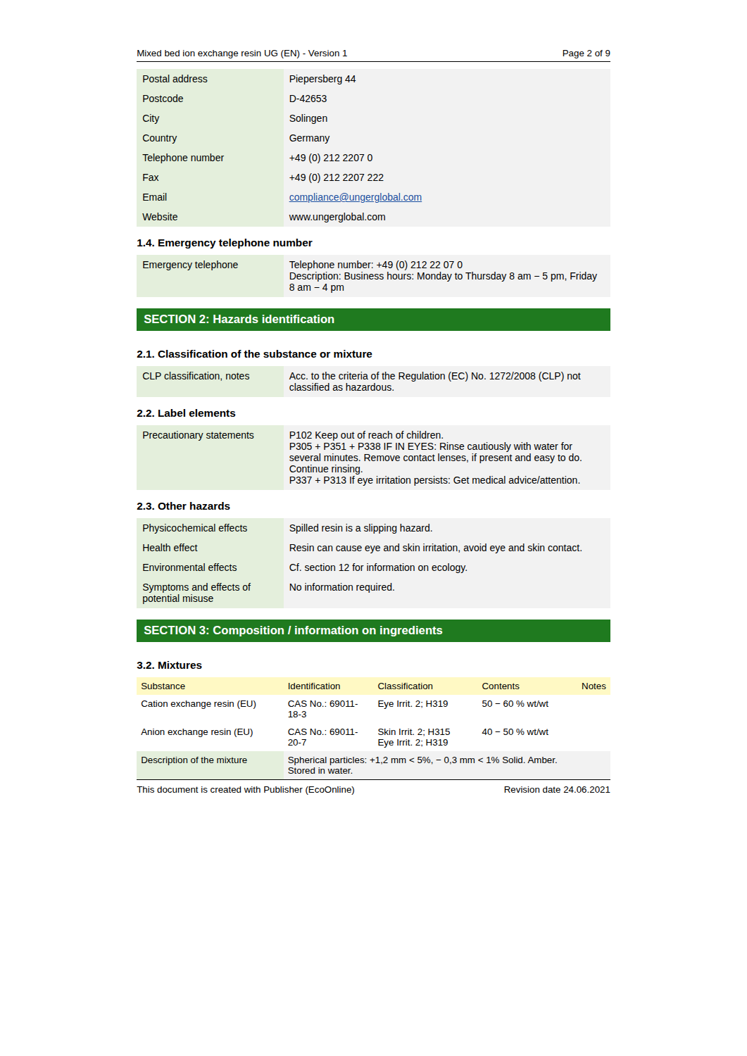Mixed bed ion exchange resin UG (EN) - Version 1
Page 2 of 9
| Postal address | Piepersberg 44 |
| Postcode | D-42653 |
| City | Solingen |
| Country | Germany |
| Telephone number | +49 (0) 212 2207 0 |
| Fax | +49 (0) 212 2207 222 |
| Email | compliance@ungerglobal.com |
| Website | www.ungerglobal.com |
1.4. Emergency telephone number
| Emergency telephone | Telephone number: +49 (0) 212 22 07 0 Description: Business hours: Monday to Thursday 8 am − 5 pm, Friday 8 am − 4 pm |
SECTION 2: Hazards identification
2.1. Classification of the substance or mixture
| CLP classification, notes | Acc. to the criteria of the Regulation (EC) No. 1272/2008 (CLP) not classified as hazardous. |
2.2. Label elements
| Precautionary statements | P102 Keep out of reach of children. P305 + P351 + P338 IF IN EYES: Rinse cautiously with water for several minutes. Remove contact lenses, if present and easy to do. Continue rinsing. P337 + P313 If eye irritation persists: Get medical advice/attention. |
2.3. Other hazards
| Physicochemical effects | Spilled resin is a slipping hazard. |
| Health effect | Resin can cause eye and skin irritation, avoid eye and skin contact. |
| Environmental effects | Cf. section 12 for information on ecology. |
| Symptoms and effects of potential misuse | No information required. |
SECTION 3: Composition / information on ingredients
3.2. Mixtures
| Substance | Identification | Classification | Contents | Notes |
| --- | --- | --- | --- | --- |
| Cation exchange resin (EU) | CAS No.: 69011-18-3 | Eye Irrit. 2; H319 | 50 − 60 % wt/wt | |
| Anion exchange resin (EU) | CAS No.: 69011-20-7 | Skin Irrit. 2; H315 Eye Irrit. 2; H319 | 40 − 50 % wt/wt | |
| Description of the mixture | Spherical particles: +1,2 mm < 5%, − 0,3 mm < 1% Solid. Amber. Stored in water. |
This document is created with Publisher (EcoOnline)
Revision date 24.06.2021